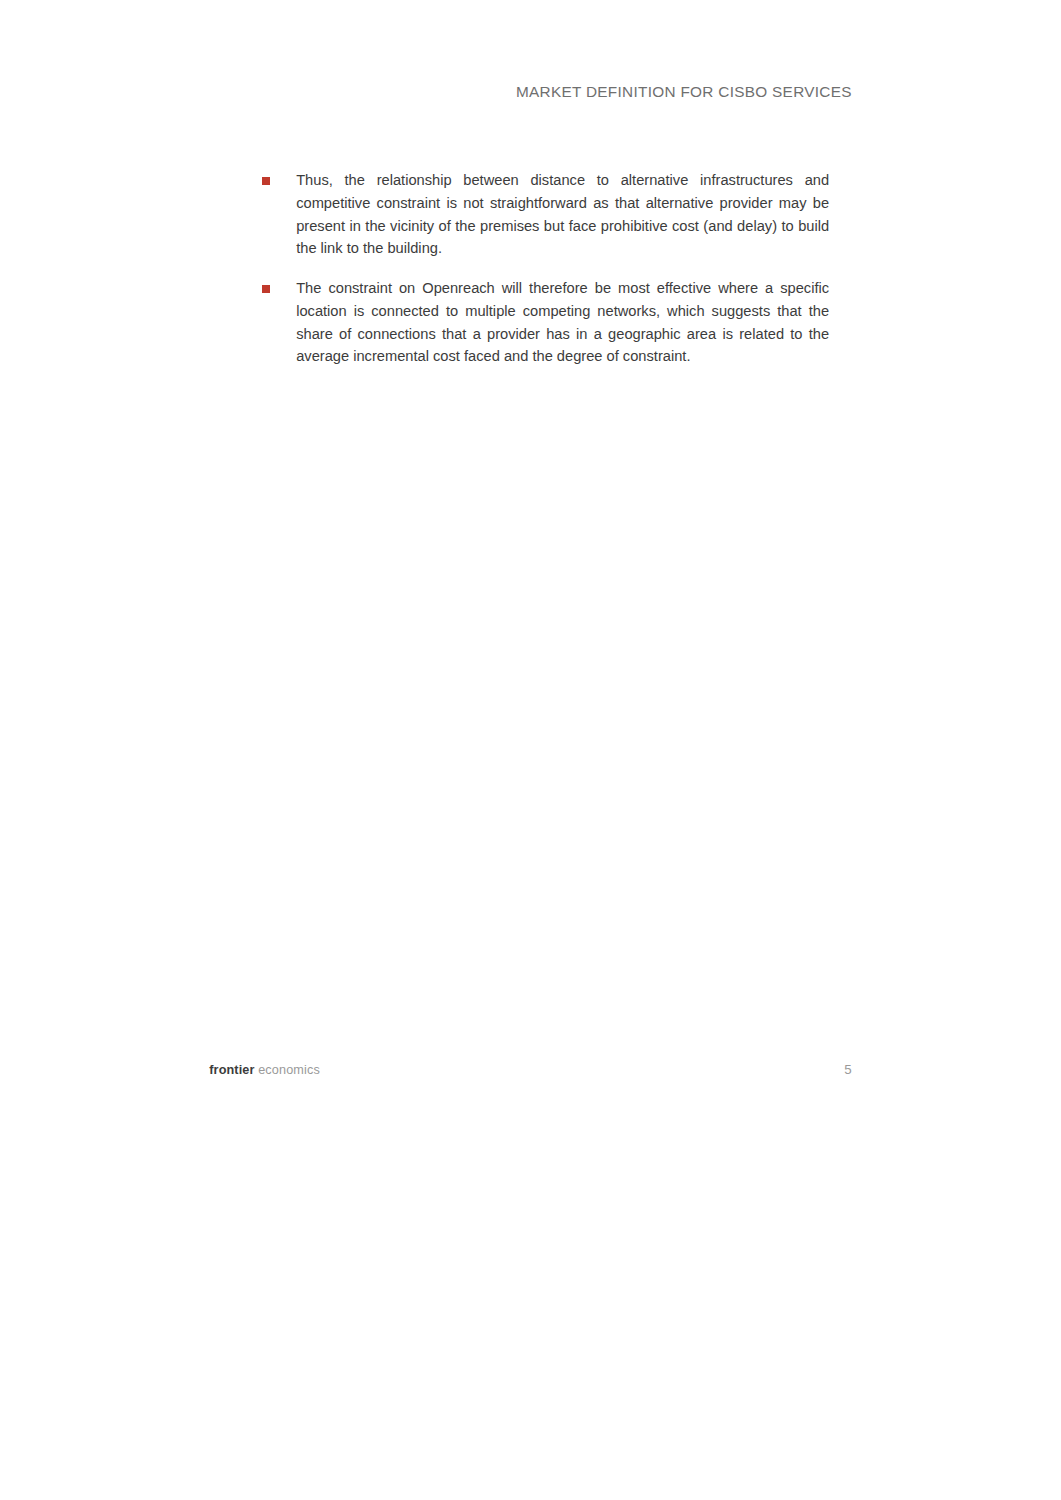MARKET DEFINITION FOR CISBO SERVICES
Thus, the relationship between distance to alternative infrastructures and competitive constraint is not straightforward as that alternative provider may be present in the vicinity of the premises but face prohibitive cost (and delay) to build the link to the building.
The constraint on Openreach will therefore be most effective where a specific location is connected to multiple competing networks, which suggests that the share of connections that a provider has in a geographic area is related to the average incremental cost faced and the degree of constraint.
frontier economics
5